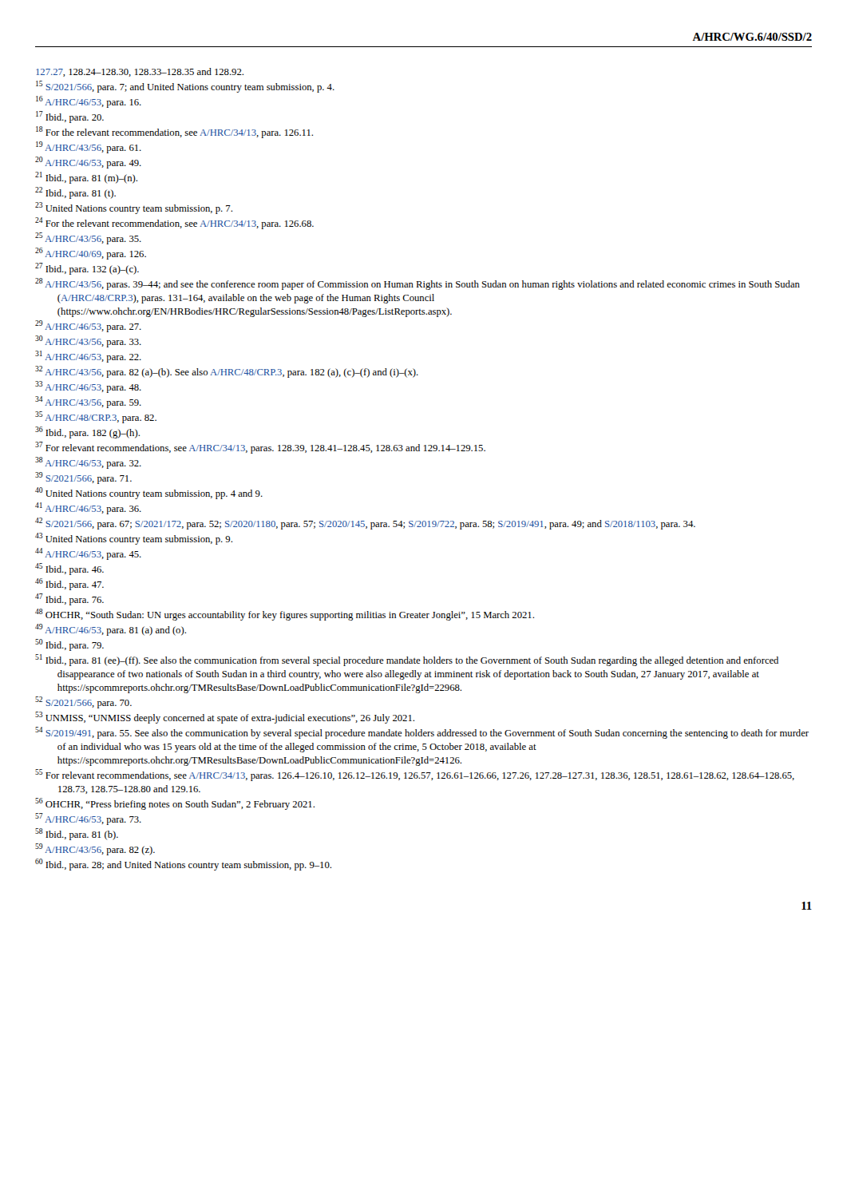A/HRC/WG.6/40/SSD/2
127.27, 128.24–128.30, 128.33–128.35 and 128.92.
15 S/2021/566, para. 7; and United Nations country team submission, p. 4.
16 A/HRC/46/53, para. 16.
17 Ibid., para. 20.
18 For the relevant recommendation, see A/HRC/34/13, para. 126.11.
19 A/HRC/43/56, para. 61.
20 A/HRC/46/53, para. 49.
21 Ibid., para. 81 (m)–(n).
22 Ibid., para. 81 (t).
23 United Nations country team submission, p. 7.
24 For the relevant recommendation, see A/HRC/34/13, para. 126.68.
25 A/HRC/43/56, para. 35.
26 A/HRC/40/69, para. 126.
27 Ibid., para. 132 (a)–(c).
28 A/HRC/43/56, paras. 39–44; and see the conference room paper of Commission on Human Rights in South Sudan on human rights violations and related economic crimes in South Sudan (A/HRC/48/CRP.3), paras. 131–164, available on the web page of the Human Rights Council (https://www.ohchr.org/EN/HRBodies/HRC/RegularSessions/Session48/Pages/ListReports.aspx).
29 A/HRC/46/53, para. 27.
30 A/HRC/43/56, para. 33.
31 A/HRC/46/53, para. 22.
32 A/HRC/43/56, para. 82 (a)–(b). See also A/HRC/48/CRP.3, para. 182 (a), (c)–(f) and (i)–(x).
33 A/HRC/46/53, para. 48.
34 A/HRC/43/56, para. 59.
35 A/HRC/48/CRP.3, para. 82.
36 Ibid., para. 182 (g)–(h).
37 For relevant recommendations, see A/HRC/34/13, paras. 128.39, 128.41–128.45, 128.63 and 129.14–129.15.
38 A/HRC/46/53, para. 32.
39 S/2021/566, para. 71.
40 United Nations country team submission, pp. 4 and 9.
41 A/HRC/46/53, para. 36.
42 S/2021/566, para. 67; S/2021/172, para. 52; S/2020/1180, para. 57; S/2020/145, para. 54; S/2019/722, para. 58; S/2019/491, para. 49; and S/2018/1103, para. 34.
43 United Nations country team submission, p. 9.
44 A/HRC/46/53, para. 45.
45 Ibid., para. 46.
46 Ibid., para. 47.
47 Ibid., para. 76.
48 OHCHR, “South Sudan: UN urges accountability for key figures supporting militias in Greater Jonglei”, 15 March 2021.
49 A/HRC/46/53, para. 81 (a) and (o).
50 Ibid., para. 79.
51 Ibid., para. 81 (ee)–(ff). See also the communication from several special procedure mandate holders to the Government of South Sudan regarding the alleged detention and enforced disappearance of two nationals of South Sudan in a third country, who were also allegedly at imminent risk of deportation back to South Sudan, 27 January 2017, available at https://spcommreports.ohchr.org/TMResultsBase/DownLoadPublicCommunicationFile?gId=22968.
52 S/2021/566, para. 70.
53 UNMISS, “UNMISS deeply concerned at spate of extra-judicial executions”, 26 July 2021.
54 S/2019/491, para. 55. See also the communication by several special procedure mandate holders addressed to the Government of South Sudan concerning the sentencing to death for murder of an individual who was 15 years old at the time of the alleged commission of the crime, 5 October 2018, available at https://spcommreports.ohchr.org/TMResultsBase/DownLoadPublicCommunicationFile?gId=24126.
55 For relevant recommendations, see A/HRC/34/13, paras. 126.4–126.10, 126.12–126.19, 126.57, 126.61–126.66, 127.26, 127.28–127.31, 128.36, 128.51, 128.61–128.62, 128.64–128.65, 128.73, 128.75–128.80 and 129.16.
56 OHCHR, “Press briefing notes on South Sudan”, 2 February 2021.
57 A/HRC/46/53, para. 73.
58 Ibid., para. 81 (b).
59 A/HRC/43/56, para. 82 (z).
60 Ibid., para. 28; and United Nations country team submission, pp. 9–10.
11